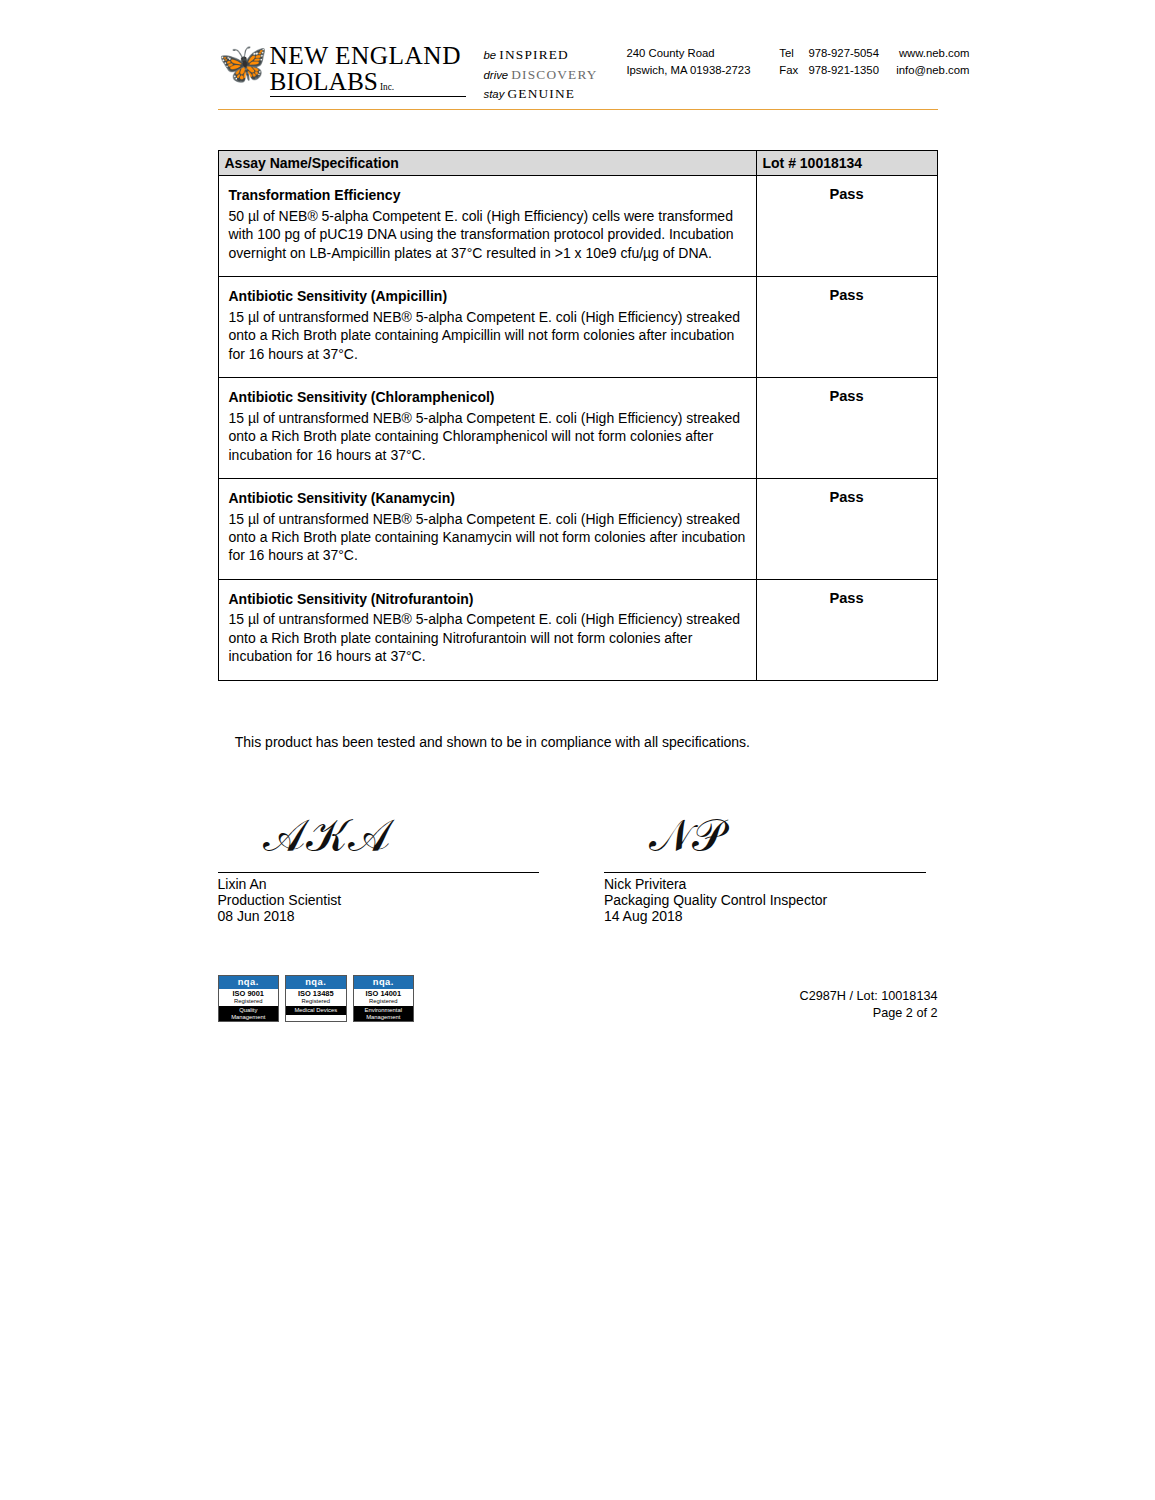🦋
NEW ENGLAND
BIOLABSInc.
be INSPIRED
drive DISCOVERY
stay GENUINE
240 County Road
Ipswich, MA 01938-2723
Tel 978-927-5054
Fax 978-921-1350
www.neb.com
info@neb.com
| Assay Name/Specification | Lot # 10018134 |
| --- | --- |
| Transformation Efficiency 50 µl of NEB® 5-alpha Competent E. coli (High Efficiency) cells were transformed with 100 pg of pUC19 DNA using the transformation protocol provided. Incubation overnight on LB-Ampicillin plates at 37°C resulted in >1 x 10e9 cfu/µg of DNA. | Pass |
| Antibiotic Sensitivity (Ampicillin) 15 µl of untransformed NEB® 5-alpha Competent E. coli (High Efficiency) streaked onto a Rich Broth plate containing Ampicillin will not form colonies after incubation for 16 hours at 37°C. | Pass |
| Antibiotic Sensitivity (Chloramphenicol) 15 µl of untransformed NEB® 5-alpha Competent E. coli (High Efficiency) streaked onto a Rich Broth plate containing Chloramphenicol will not form colonies after incubation for 16 hours at 37°C. | Pass |
| Antibiotic Sensitivity (Kanamycin) 15 µl of untransformed NEB® 5-alpha Competent E. coli (High Efficiency) streaked onto a Rich Broth plate containing Kanamycin will not form colonies after incubation for 16 hours at 37°C. | Pass |
| Antibiotic Sensitivity (Nitrofurantoin) 15 µl of untransformed NEB® 5-alpha Competent E. coli (High Efficiency) streaked onto a Rich Broth plate containing Nitrofurantoin will not form colonies after incubation for 16 hours at 37°C. | Pass |
This product has been tested and shown to be in compliance with all specifications.
  𝒜𝒦𝒜 
Lixin An
Production Scientist
08 Jun 2018
  𝒩𝒫 
Nick Privitera
Packaging Quality Control Inspector
14 Aug 2018
nqa.
ISO 9001
Registered
Quality
Management
nqa.
ISO 13485
Registered
Medical Devices
nqa.
ISO 14001
Registered
Environmental
Management
C2987H / Lot: 10018134
Page 2 of 2